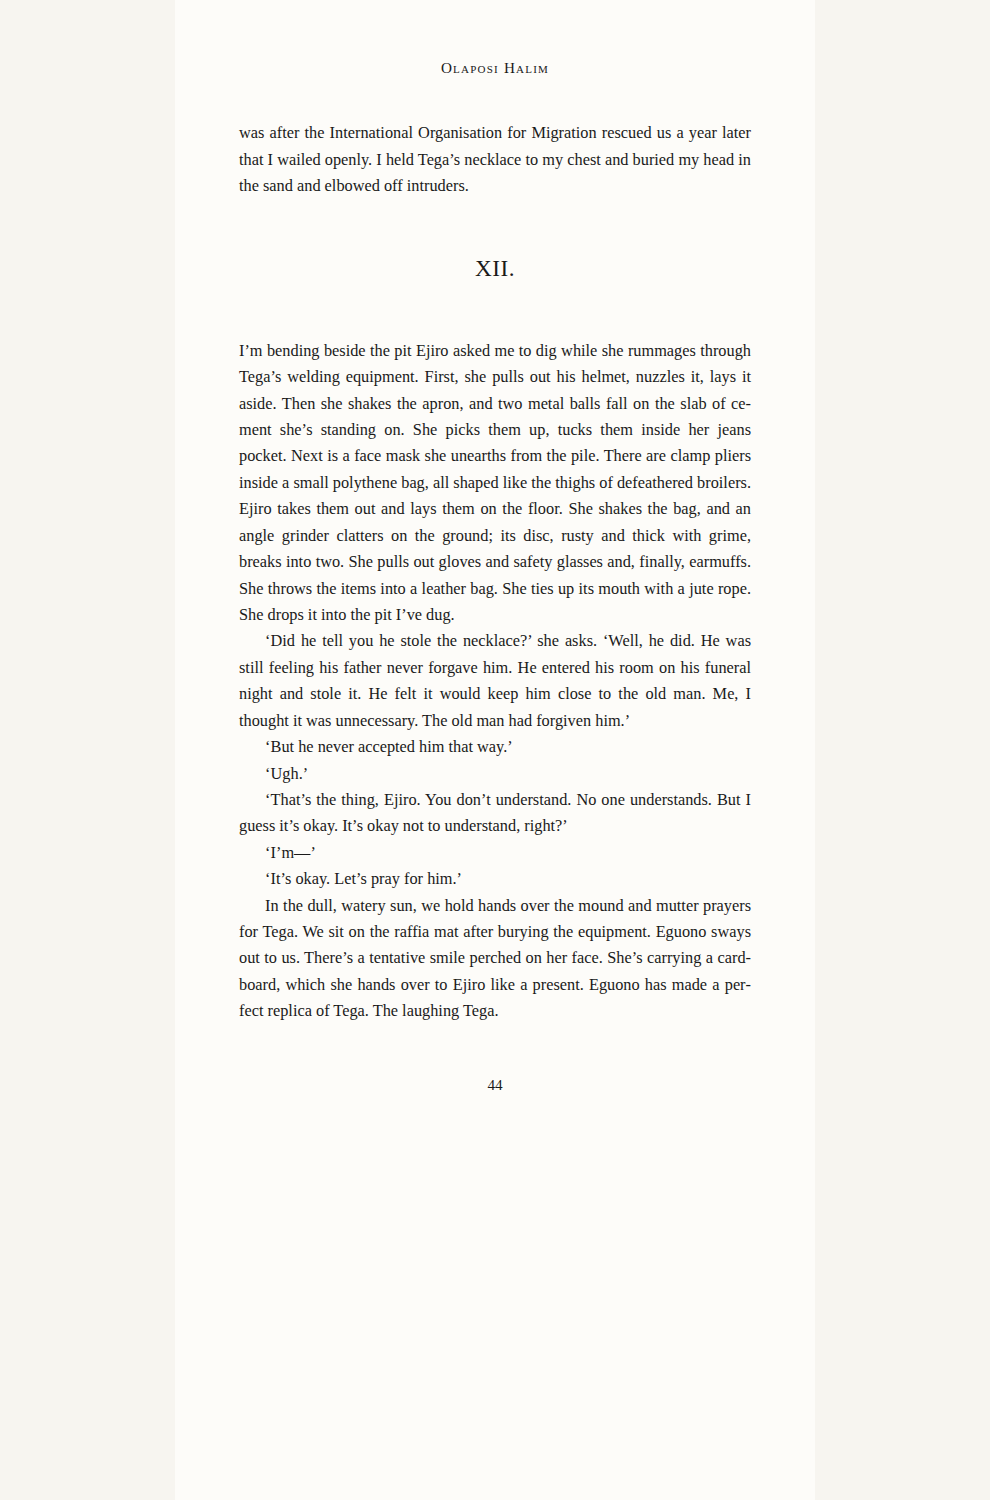Olaposi Halim
was after the International Organisation for Migration rescued us a year later that I wailed openly. I held Tega’s necklace to my chest and buried my head in the sand and elbowed off intruders.
XII.
I’m bending beside the pit Ejiro asked me to dig while she rummages through Tega’s welding equipment. First, she pulls out his helmet, nuzzles it, lays it aside. Then she shakes the apron, and two metal balls fall on the slab of cement she’s standing on. She picks them up, tucks them inside her jeans pocket. Next is a face mask she unearths from the pile. There are clamp pliers inside a small polythene bag, all shaped like the thighs of defeathered broilers. Ejiro takes them out and lays them on the floor. She shakes the bag, and an angle grinder clatters on the ground; its disc, rusty and thick with grime, breaks into two. She pulls out gloves and safety glasses and, finally, earmuffs. She throws the items into a leather bag. She ties up its mouth with a jute rope. She drops it into the pit I’ve dug.
‘Did he tell you he stole the necklace?’ she asks. ‘Well, he did. He was still feeling his father never forgave him. He entered his room on his funeral night and stole it. He felt it would keep him close to the old man. Me, I thought it was unnecessary. The old man had forgiven him.’
‘But he never accepted him that way.’
‘Ugh.’
‘That’s the thing, Ejiro. You don’t understand. No one understands. But I guess it’s okay. It’s okay not to understand, right?’
‘I’m—’
‘It’s okay. Let’s pray for him.’
In the dull, watery sun, we hold hands over the mound and mutter prayers for Tega. We sit on the raffia mat after burying the equipment. Eguono sways out to us. There’s a tentative smile perched on her face. She’s carrying a cardboard, which she hands over to Ejiro like a present. Eguono has made a perfect replica of Tega. The laughing Tega.
44